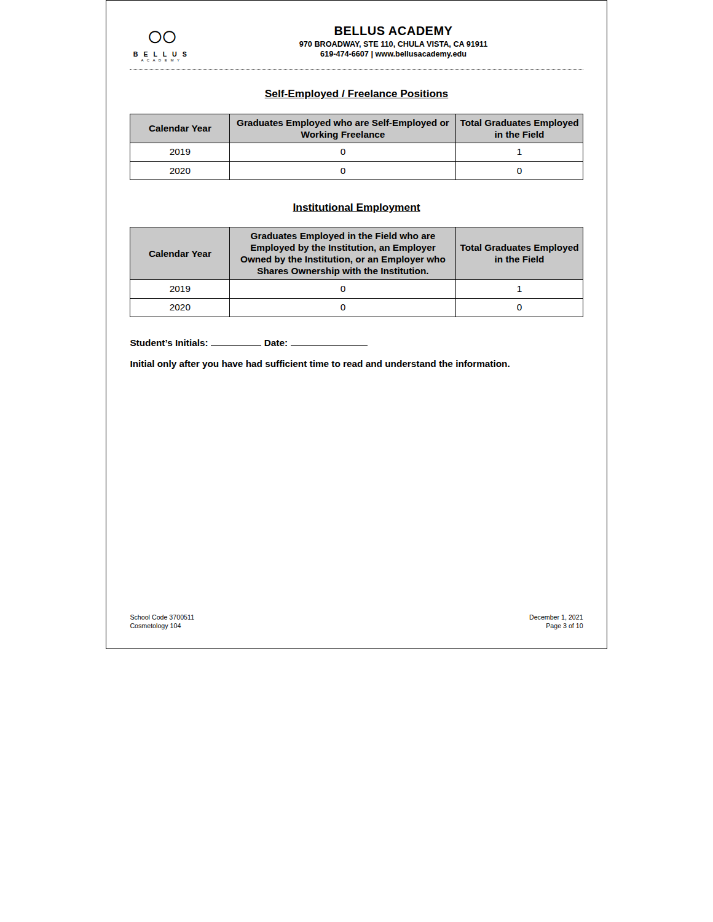○○
B E L L U S
A C A D E M Y
BELLUS ACADEMY
970 BROADWAY, STE 110, CHULA VISTA, CA 91911
619-474-6607 | www.bellusacademy.edu
Self-Employed / Freelance Positions
| Calendar Year | Graduates Employed who are Self-Employed or Working Freelance | Total Graduates Employed in the Field |
| --- | --- | --- |
| 2019 | 0 | 1 |
| 2020 | 0 | 0 |
Institutional Employment
| Calendar Year | Graduates Employed in the Field who are Employed by the Institution, an Employer Owned by the Institution, or an Employer who Shares Ownership with the Institution. | Total Graduates Employed in the Field |
| --- | --- | --- |
| 2019 | 0 | 1 |
| 2020 | 0 | 0 |
Student’s Initials: Date:
Initial only after you have had sufficient time to read and understand the information.
School Code 3700511
Cosmetology 104
December 1, 2021
Page 3 of 10